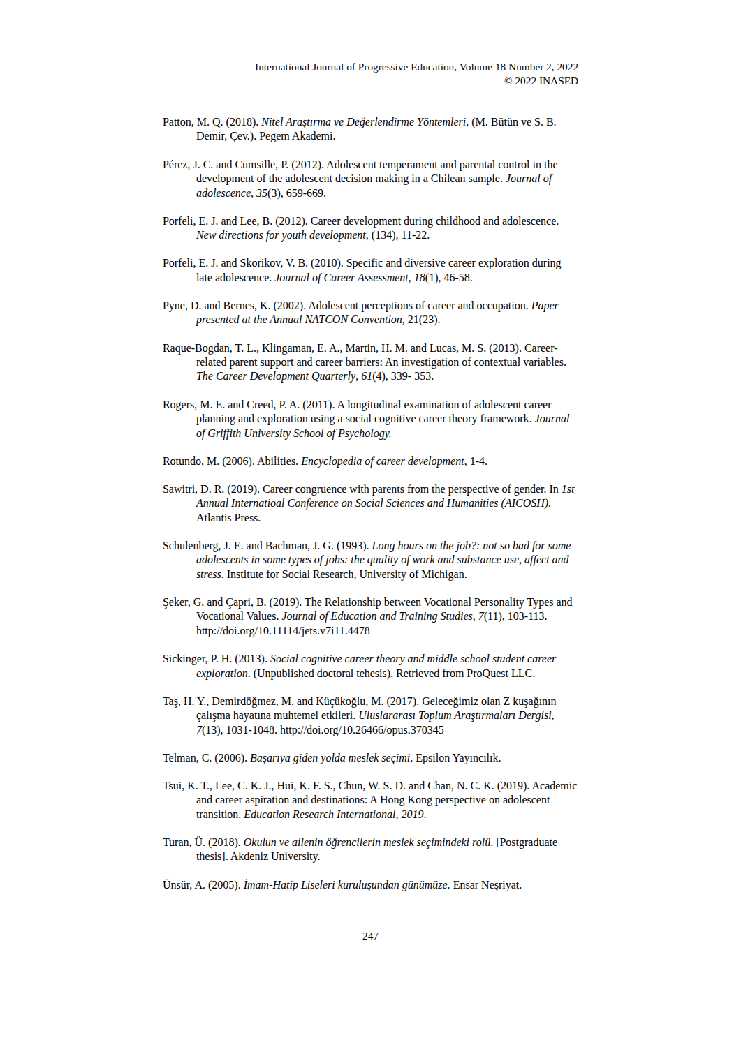International Journal of Progressive Education, Volume 18 Number 2, 2022 © 2022 INASED
Patton, M. Q. (2018). Nitel Araştırma ve Değerlendirme Yöntemleri. (M. Bütün ve S. B. Demir, Çev.). Pegem Akademi.
Pérez, J. C. and Cumsille, P. (2012). Adolescent temperament and parental control in the development of the adolescent decision making in a Chilean sample. Journal of adolescence, 35(3), 659-669.
Porfeli, E. J. and Lee, B. (2012). Career development during childhood and adolescence. New directions for youth development, (134), 11-22.
Porfeli, E. J. and Skorikov, V. B. (2010). Specific and diversive career exploration during late adolescence. Journal of Career Assessment, 18(1), 46-58.
Pyne, D. and Bernes, K. (2002). Adolescent perceptions of career and occupation. Paper presented at the Annual NATCON Convention, 21(23).
Raque-Bogdan, T. L., Klingaman, E. A., Martin, H. M. and Lucas, M. S. (2013). Career-related parent support and career barriers: An investigation of contextual variables. The Career Development Quarterly, 61(4), 339- 353.
Rogers, M. E. and Creed, P. A. (2011). A longitudinal examination of adolescent career planning and exploration using a social cognitive career theory framework. Journal of Griffith University School of Psychology.
Rotundo, M. (2006). Abilities. Encyclopedia of career development, 1-4.
Sawitri, D. R. (2019). Career congruence with parents from the perspective of gender. In 1st Annual Internatioal Conference on Social Sciences and Humanities (AICOSH). Atlantis Press.
Schulenberg, J. E. and Bachman, J. G. (1993). Long hours on the job?: not so bad for some adolescents in some types of jobs: the quality of work and substance use, affect and stress. Institute for Social Research, University of Michigan.
Şeker, G. and Çapri, B. (2019). The Relationship between Vocational Personality Types and Vocational Values. Journal of Education and Training Studies, 7(11), 103-113. http://doi.org/10.11114/jets.v7i11.4478
Sickinger, P. H. (2013). Social cognitive career theory and middle school student career exploration. (Unpublished doctoral tehesis). Retrieved from ProQuest LLC.
Taş, H. Y., Demirdöğmez, M. and Küçükoğlu, M. (2017). Geleceğimiz olan Z kuşağının çalışma hayatına muhtemel etkileri. Uluslararası Toplum Araştırmaları Dergisi, 7(13), 1031-1048. http://doi.org/10.26466/opus.370345
Telman, C. (2006). Başarıya giden yolda meslek seçimi. Epsilon Yayıncılık.
Tsui, K. T., Lee, C. K. J., Hui, K. F. S., Chun, W. S. D. and Chan, N. C. K. (2019). Academic and career aspiration and destinations: A Hong Kong perspective on adolescent transition. Education Research International, 2019.
Turan, Ü. (2018). Okulun ve ailenin öğrencilerin meslek seçimindeki rolü. [Postgraduate thesis]. Akdeniz University.
Ünsür, A. (2005). İmam-Hatip Liseleri kuruluşundan günümüze. Ensar Neşriyat.
247